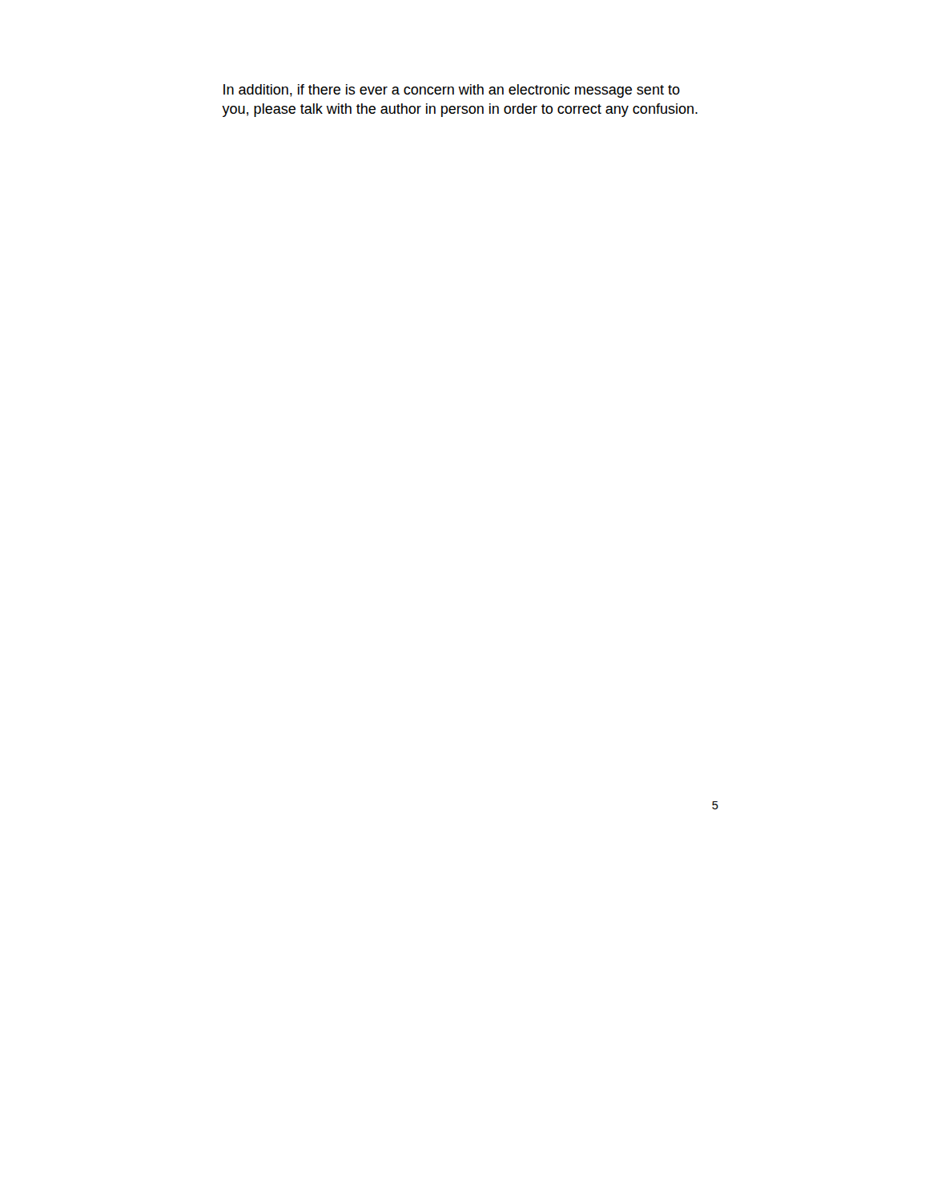In addition, if there is ever a concern with an electronic message sent to you, please talk with the author in person in order to correct any confusion.
5